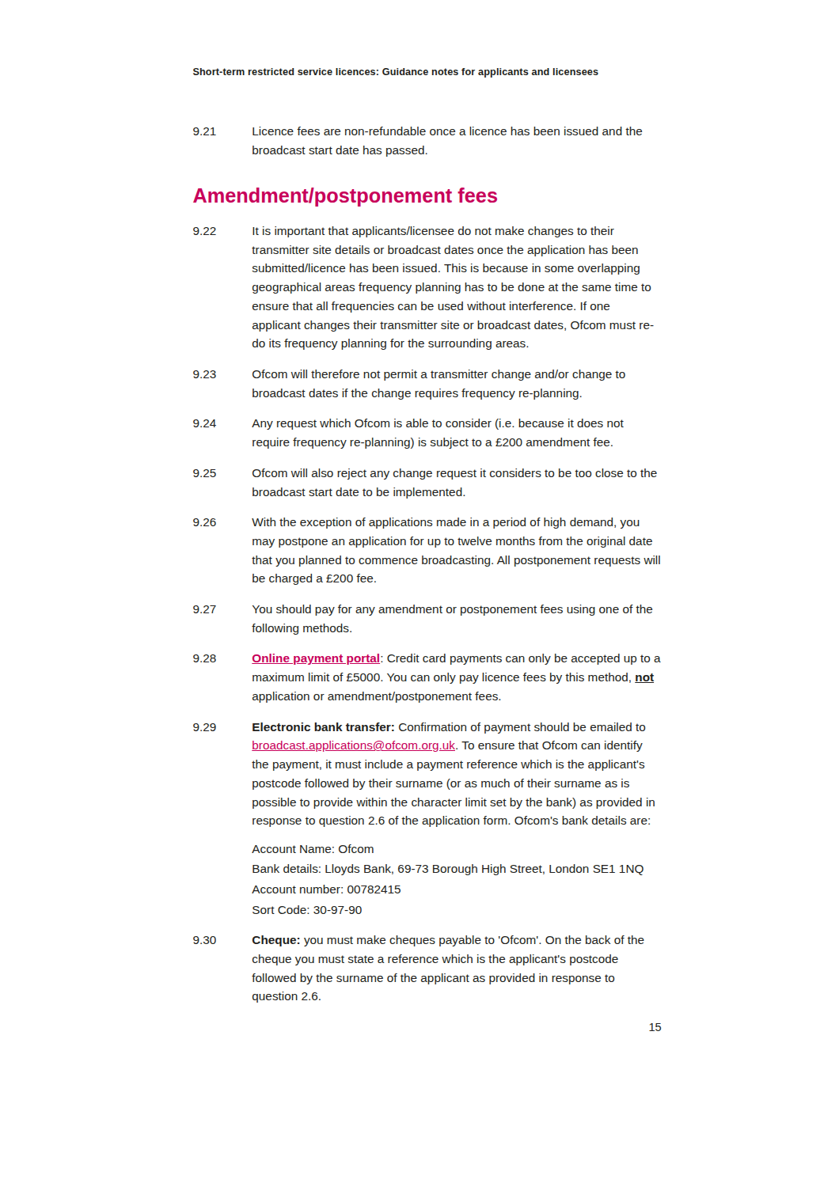Short-term restricted service licences: Guidance notes for applicants and licensees
9.21
Licence fees are non-refundable once a licence has been issued and the broadcast start date has passed.
Amendment/postponement fees
9.22
It is important that applicants/licensee do not make changes to their transmitter site details or broadcast dates once the application has been submitted/licence has been issued. This is because in some overlapping geographical areas frequency planning has to be done at the same time to ensure that all frequencies can be used without interference. If one applicant changes their transmitter site or broadcast dates, Ofcom must re-do its frequency planning for the surrounding areas.
9.23
Ofcom will therefore not permit a transmitter change and/or change to broadcast dates if the change requires frequency re-planning.
9.24
Any request which Ofcom is able to consider (i.e. because it does not require frequency re-planning) is subject to a £200 amendment fee.
9.25
Ofcom will also reject any change request it considers to be too close to the broadcast start date to be implemented.
9.26
With the exception of applications made in a period of high demand, you may postpone an application for up to twelve months from the original date that you planned to commence broadcasting. All postponement requests will be charged a £200 fee.
9.27
You should pay for any amendment or postponement fees using one of the following methods.
9.28
Online payment portal: Credit card payments can only be accepted up to a maximum limit of £5000. You can only pay licence fees by this method, not application or amendment/postponement fees.
9.29
Electronic bank transfer: Confirmation of payment should be emailed to broadcast.applications@ofcom.org.uk. To ensure that Ofcom can identify the payment, it must include a payment reference which is the applicant's postcode followed by their surname (or as much of their surname as is possible to provide within the character limit set by the bank) as provided in response to question 2.6 of the application form. Ofcom's bank details are:
Account Name: Ofcom
Bank details: Lloyds Bank, 69-73 Borough High Street, London SE1 1NQ
Account number: 00782415
Sort Code: 30-97-90
9.30
Cheque: you must make cheques payable to 'Ofcom'. On the back of the cheque you must state a reference which is the applicant's postcode followed by the surname of the applicant as provided in response to question 2.6.
15